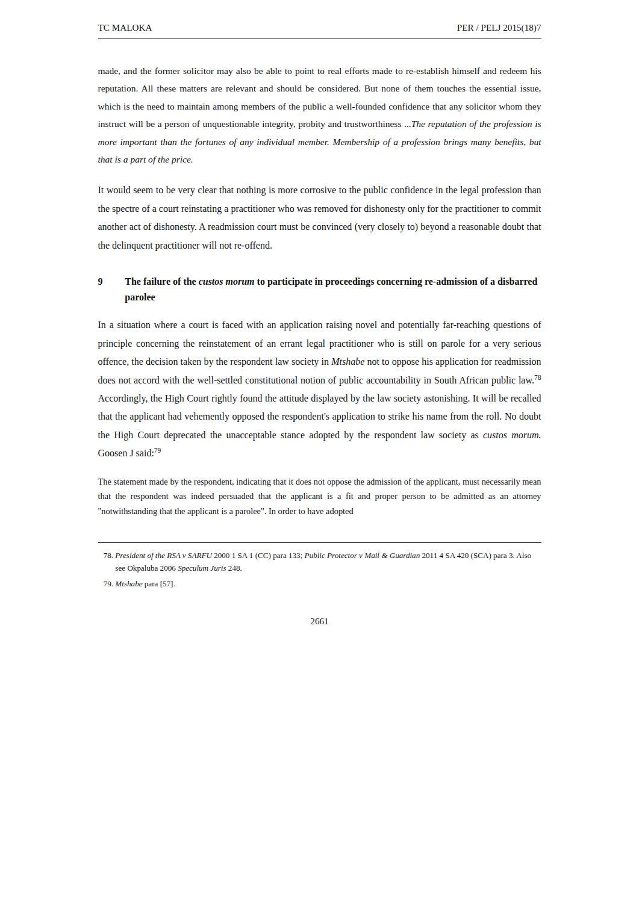TC Maloka PER / PELJ 2015(18)7
made, and the former solicitor may also be able to point to real efforts made to re-establish himself and redeem his reputation. All these matters are relevant and should be considered. But none of them touches the essential issue, which is the need to maintain among members of the public a well-founded confidence that any solicitor whom they instruct will be a person of unquestionable integrity, probity and trustworthiness ...The reputation of the profession is more important than the fortunes of any individual member. Membership of a profession brings many benefits, but that is a part of the price.
It would seem to be very clear that nothing is more corrosive to the public confidence in the legal profession than the spectre of a court reinstating a practitioner who was removed for dishonesty only for the practitioner to commit another act of dishonesty. A readmission court must be convinced (very closely to) beyond a reasonable doubt that the delinquent practitioner will not re-offend.
9 The failure of the custos morum to participate in proceedings concerning re-admission of a disbarred parolee
In a situation where a court is faced with an application raising novel and potentially far-reaching questions of principle concerning the reinstatement of an errant legal practitioner who is still on parole for a very serious offence, the decision taken by the respondent law society in Mtshabe not to oppose his application for readmission does not accord with the well-settled constitutional notion of public accountability in South African public law.78 Accordingly, the High Court rightly found the attitude displayed by the law society astonishing. It will be recalled that the applicant had vehemently opposed the respondent's application to strike his name from the roll. No doubt the High Court deprecated the unacceptable stance adopted by the respondent law society as custos morum. Goosen J said:79
The statement made by the respondent, indicating that it does not oppose the admission of the applicant, must necessarily mean that the respondent was indeed persuaded that the applicant is a fit and proper person to be admitted as an attorney "notwithstanding that the applicant is a parolee". In order to have adopted
President of the RSA v SARFU 2000 1 SA 1 (CC) para 133; Public Protector v Mail & Guardian 2011 4 SA 420 (SCA) para 3. Also see Okpaluba 2006 Speculum Juris 248.
Mtshabe para [57].
2661